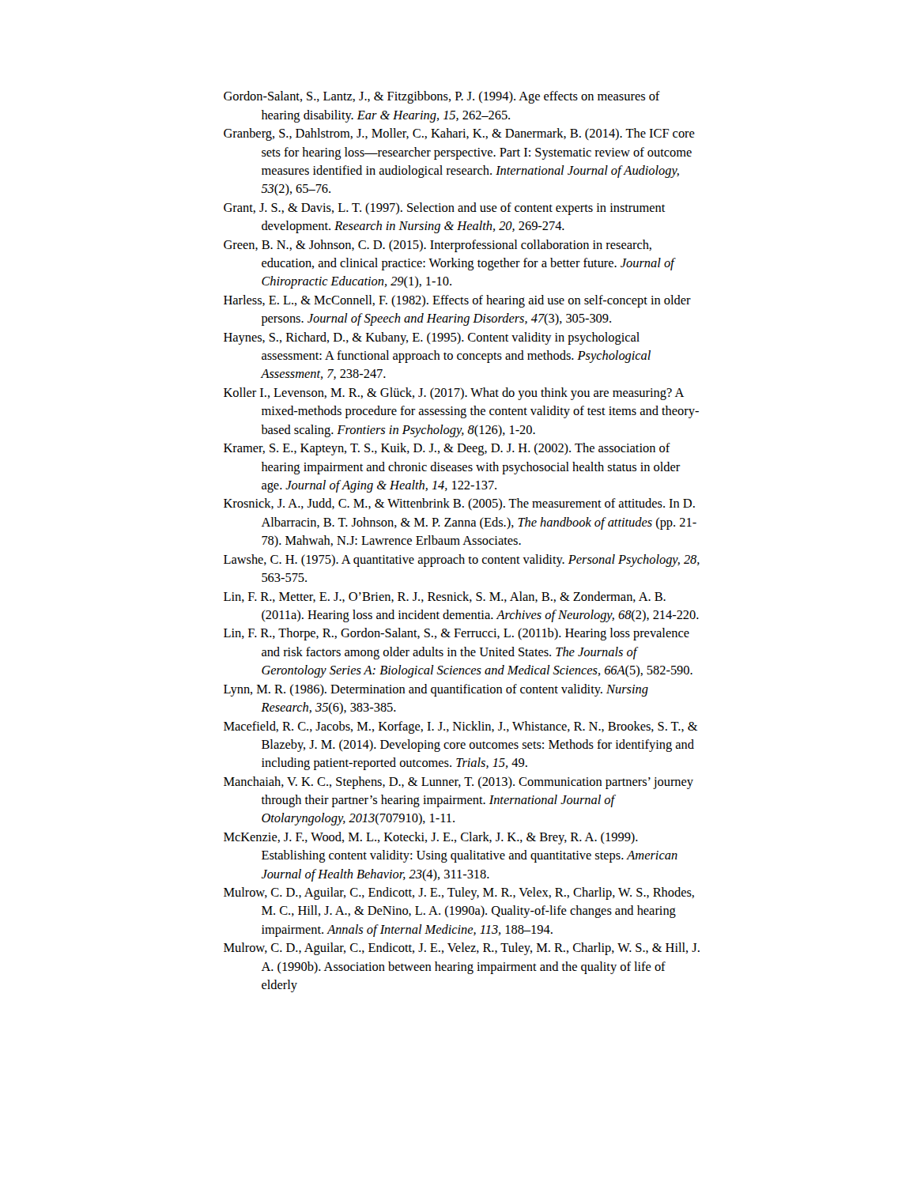Gordon-Salant, S., Lantz, J., & Fitzgibbons, P. J. (1994). Age effects on measures of hearing disability. Ear & Hearing, 15, 262–265.
Granberg, S., Dahlstrom, J., Moller, C., Kahari, K., & Danermark, B. (2014). The ICF core sets for hearing loss—researcher perspective. Part I: Systematic review of outcome measures identified in audiological research. International Journal of Audiology, 53(2), 65–76.
Grant, J. S., & Davis, L. T. (1997). Selection and use of content experts in instrument development. Research in Nursing & Health, 20, 269-274.
Green, B. N., & Johnson, C. D. (2015). Interprofessional collaboration in research, education, and clinical practice: Working together for a better future. Journal of Chiropractic Education, 29(1), 1-10.
Harless, E. L., & McConnell, F. (1982). Effects of hearing aid use on self-concept in older persons. Journal of Speech and Hearing Disorders, 47(3), 305-309.
Haynes, S., Richard, D., & Kubany, E. (1995). Content validity in psychological assessment: A functional approach to concepts and methods. Psychological Assessment, 7, 238-247.
Koller I., Levenson, M. R., & Glück, J. (2017). What do you think you are measuring? A mixed-methods procedure for assessing the content validity of test items and theory-based scaling. Frontiers in Psychology, 8(126), 1-20.
Kramer, S. E., Kapteyn, T. S., Kuik, D. J., & Deeg, D. J. H. (2002). The association of hearing impairment and chronic diseases with psychosocial health status in older age. Journal of Aging & Health, 14, 122-137.
Krosnick, J. A., Judd, C. M., & Wittenbrink B. (2005). The measurement of attitudes. In D. Albarracin, B. T. Johnson, & M. P. Zanna (Eds.), The handbook of attitudes (pp. 21-78). Mahwah, N.J: Lawrence Erlbaum Associates.
Lawshe, C. H. (1975). A quantitative approach to content validity. Personal Psychology, 28, 563-575.
Lin, F. R., Metter, E. J., O’Brien, R. J., Resnick, S. M., Alan, B., & Zonderman, A. B. (2011a). Hearing loss and incident dementia. Archives of Neurology, 68(2), 214-220.
Lin, F. R., Thorpe, R., Gordon-Salant, S., & Ferrucci, L. (2011b). Hearing loss prevalence and risk factors among older adults in the United States. The Journals of Gerontology Series A: Biological Sciences and Medical Sciences, 66A(5), 582-590.
Lynn, M. R. (1986). Determination and quantification of content validity. Nursing Research, 35(6), 383-385.
Macefield, R. C., Jacobs, M., Korfage, I. J., Nicklin, J., Whistance, R. N., Brookes, S. T., & Blazeby, J. M. (2014). Developing core outcomes sets: Methods for identifying and including patient-reported outcomes. Trials, 15, 49.
Manchaiah, V. K. C., Stephens, D., & Lunner, T. (2013). Communication partners’ journey through their partner’s hearing impairment. International Journal of Otolaryngology, 2013(707910), 1-11.
McKenzie, J. F., Wood, M. L., Kotecki, J. E., Clark, J. K., & Brey, R. A. (1999). Establishing content validity: Using qualitative and quantitative steps. American Journal of Health Behavior, 23(4), 311-318.
Mulrow, C. D., Aguilar, C., Endicott, J. E., Tuley, M. R., Velex, R., Charlip, W. S., Rhodes, M. C., Hill, J. A., & DeNino, L. A. (1990a). Quality-of-life changes and hearing impairment. Annals of Internal Medicine, 113, 188–194.
Mulrow, C. D., Aguilar, C., Endicott, J. E., Velez, R., Tuley, M. R., Charlip, W. S., & Hill, J. A. (1990b). Association between hearing impairment and the quality of life of elderly